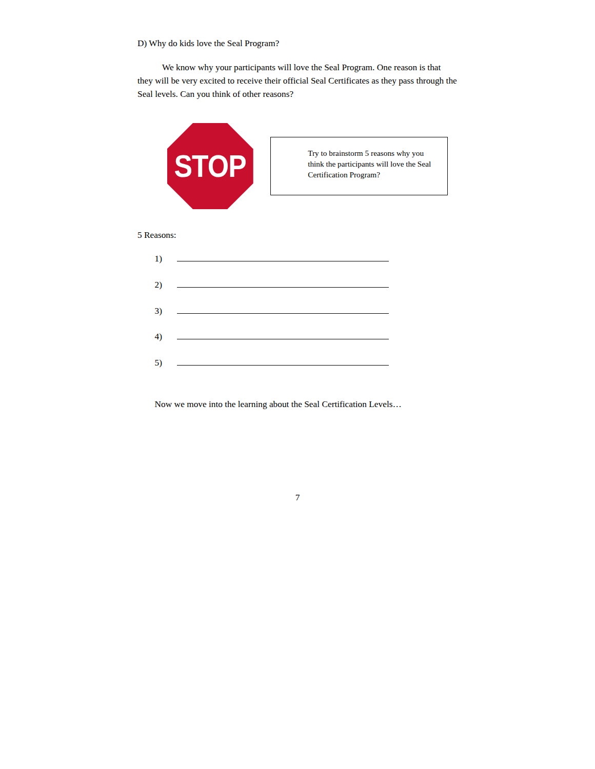D) Why do kids love the Seal Program?
We know why your participants will love the Seal Program. One reason is that they will be very excited to receive their official Seal Certificates as they pass through the Seal levels. Can you think of other reasons?
STOP
Try to brainstorm 5 reasons why you think the participants will love the Seal Certification Program?
5 Reasons:
Now we move into the learning about the Seal Certification Levels…
7